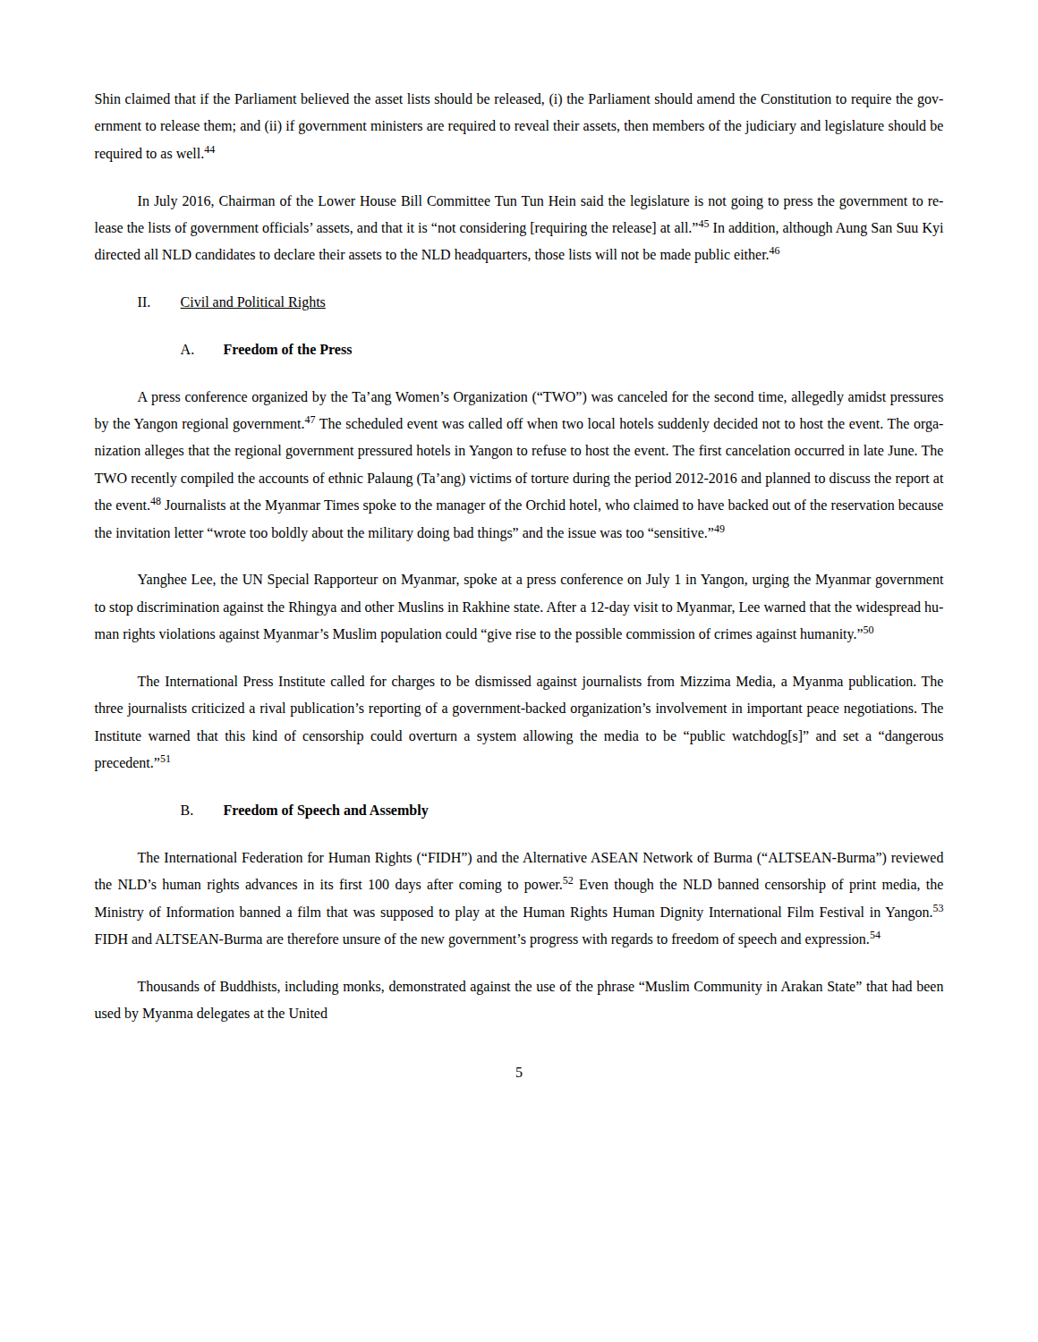Shin claimed that if the Parliament believed the asset lists should be released, (i) the Parliament should amend the Constitution to require the government to release them; and (ii) if government ministers are required to reveal their assets, then members of the judiciary and legislature should be required to as well.44
In July 2016, Chairman of the Lower House Bill Committee Tun Tun Hein said the legislature is not going to press the government to release the lists of government officials’ assets, and that it is “not considering [requiring the release] at all.”45 In addition, although Aung San Suu Kyi directed all NLD candidates to declare their assets to the NLD headquarters, those lists will not be made public either.46
II. Civil and Political Rights
A. Freedom of the Press
A press conference organized by the Ta’ang Women’s Organization (“TWO”) was canceled for the second time, allegedly amidst pressures by the Yangon regional government.47 The scheduled event was called off when two local hotels suddenly decided not to host the event. The organization alleges that the regional government pressured hotels in Yangon to refuse to host the event. The first cancelation occurred in late June. The TWO recently compiled the accounts of ethnic Palaung (Ta’ang) victims of torture during the period 2012-2016 and planned to discuss the report at the event.48 Journalists at the Myanmar Times spoke to the manager of the Orchid hotel, who claimed to have backed out of the reservation because the invitation letter “wrote too boldly about the military doing bad things” and the issue was too “sensitive.”49
Yanghee Lee, the UN Special Rapporteur on Myanmar, spoke at a press conference on July 1 in Yangon, urging the Myanmar government to stop discrimination against the Rhingya and other Muslins in Rakhine state. After a 12-day visit to Myanmar, Lee warned that the widespread human rights violations against Myanmar’s Muslim population could “give rise to the possible commission of crimes against humanity.”50
The International Press Institute called for charges to be dismissed against journalists from Mizzima Media, a Myanma publication. The three journalists criticized a rival publication’s reporting of a government-backed organization’s involvement in important peace negotiations. The Institute warned that this kind of censorship could overturn a system allowing the media to be “public watchdog[s]” and set a “dangerous precedent.”51
B. Freedom of Speech and Assembly
The International Federation for Human Rights (“FIDH”) and the Alternative ASEAN Network of Burma (“ALTSEAN-Burma”) reviewed the NLD’s human rights advances in its first 100 days after coming to power.52 Even though the NLD banned censorship of print media, the Ministry of Information banned a film that was supposed to play at the Human Rights Human Dignity International Film Festival in Yangon.53 FIDH and ALTSEAN-Burma are therefore unsure of the new government’s progress with regards to freedom of speech and expression.54
Thousands of Buddhists, including monks, demonstrated against the use of the phrase “Muslim Community in Arakan State” that had been used by Myanma delegates at the United
5